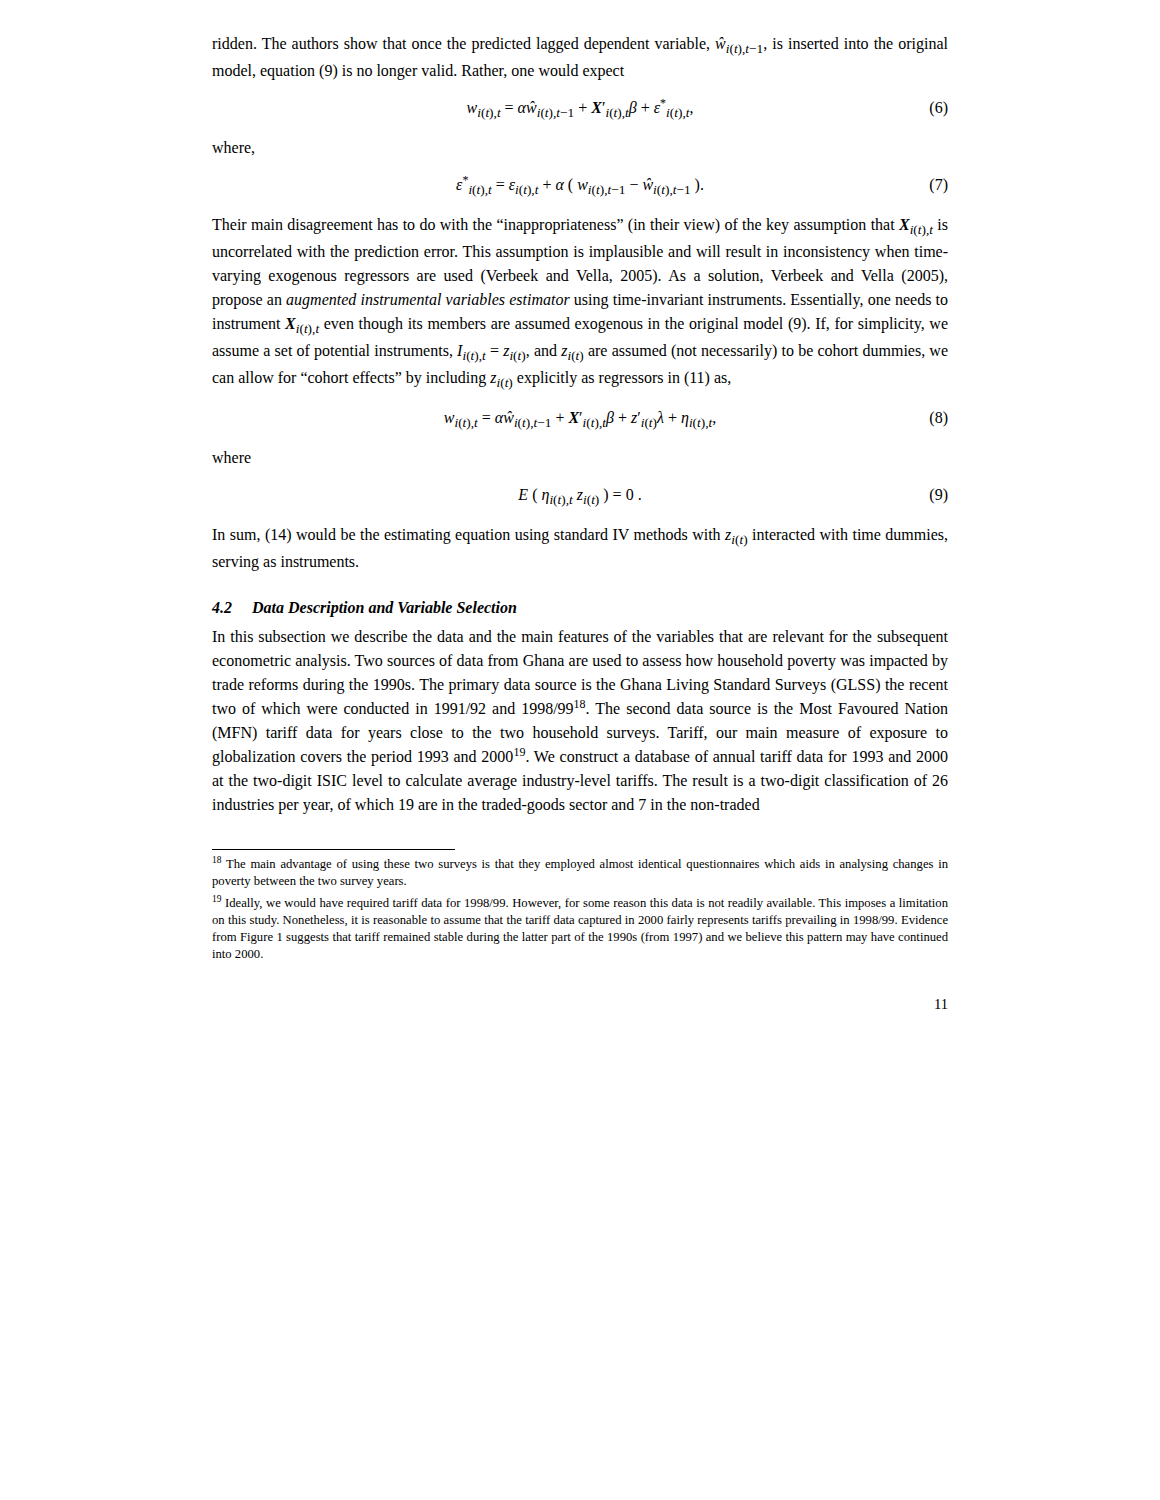ridden. The authors show that once the predicted lagged dependent variable, ŵi(t),t−1, is inserted into the original model, equation (9) is no longer valid. Rather, one would expect
wi(t),t = αŵi(t),t−1 + X′i(t),tβ + ε*i(t),t, (6)
where,
ε*i(t),t = εi(t),t + α ( wi(t),t−1 − ŵi(t),t−1 ). (7)
Their main disagreement has to do with the “inappropriateness” (in their view) of the key assumption that Xi(t),t is uncorrelated with the prediction error. This assumption is implausible and will result in inconsistency when time-varying exogenous regressors are used (Verbeek and Vella, 2005). As a solution, Verbeek and Vella (2005), propose an augmented instrumental variables estimator using time-invariant instruments. Essentially, one needs to instrument Xi(t),t even though its members are assumed exogenous in the original model (9). If, for simplicity, we assume a set of potential instruments, Ii(t),t = zi(t), and zi(t) are assumed (not necessarily) to be cohort dummies, we can allow for “cohort effects” by including zi(t) explicitly as regressors in (11) as,
wi(t),t = αŵi(t),t−1 + X′i(t),tβ + z′i(t)λ + ηi(t),t, (8)
where
E ( ηi(t),t zi(t) ) = 0 . (9)
In sum, (14) would be the estimating equation using standard IV methods with zi(t) interacted with time dummies, serving as instruments.
4.2 Data Description and Variable Selection
In this subsection we describe the data and the main features of the variables that are relevant for the subsequent econometric analysis. Two sources of data from Ghana are used to assess how household poverty was impacted by trade reforms during the 1990s. The primary data source is the Ghana Living Standard Surveys (GLSS) the recent two of which were conducted in 1991/92 and 1998/9918. The second data source is the Most Favoured Nation (MFN) tariff data for years close to the two household surveys. Tariff, our main measure of exposure to globalization covers the period 1993 and 200019. We construct a database of annual tariff data for 1993 and 2000 at the two-digit ISIC level to calculate average industry-level tariffs. The result is a two-digit classification of 26 industries per year, of which 19 are in the traded-goods sector and 7 in the non-traded
18 The main advantage of using these two surveys is that they employed almost identical questionnaires which aids in analysing changes in poverty between the two survey years.
19 Ideally, we would have required tariff data for 1998/99. However, for some reason this data is not readily available. This imposes a limitation on this study. Nonetheless, it is reasonable to assume that the tariff data captured in 2000 fairly represents tariffs prevailing in 1998/99. Evidence from Figure 1 suggests that tariff remained stable during the latter part of the 1990s (from 1997) and we believe this pattern may have continued into 2000.
11